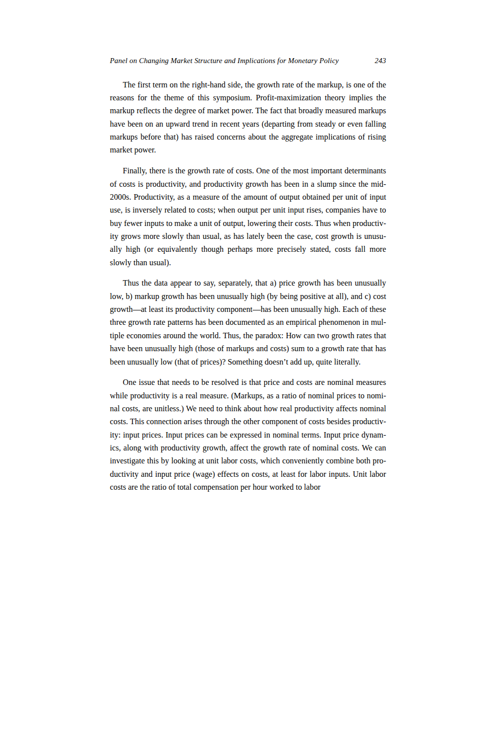Panel on Changing Market Structure and Implications for Monetary Policy 243
The first term on the right-hand side, the growth rate of the markup, is one of the reasons for the theme of this symposium. Profit-maximization theory implies the markup reflects the degree of market power. The fact that broadly measured markups have been on an upward trend in recent years (departing from steady or even falling markups before that) has raised concerns about the aggregate implications of rising market power.
Finally, there is the growth rate of costs. One of the most important determinants of costs is productivity, and productivity growth has been in a slump since the mid-2000s. Productivity, as a measure of the amount of output obtained per unit of input use, is inversely related to costs; when output per unit input rises, companies have to buy fewer inputs to make a unit of output, lowering their costs. Thus when productivity grows more slowly than usual, as has lately been the case, cost growth is unusually high (or equivalently though perhaps more precisely stated, costs fall more slowly than usual).
Thus the data appear to say, separately, that a) price growth has been unusually low, b) markup growth has been unusually high (by being positive at all), and c) cost growth—at least its productivity component—has been unusually high. Each of these three growth rate patterns has been documented as an empirical phenomenon in multiple economies around the world. Thus, the paradox: How can two growth rates that have been unusually high (those of markups and costs) sum to a growth rate that has been unusually low (that of prices)? Something doesn’t add up, quite literally.
One issue that needs to be resolved is that price and costs are nominal measures while productivity is a real measure. (Markups, as a ratio of nominal prices to nominal costs, are unitless.) We need to think about how real productivity affects nominal costs. This connection arises through the other component of costs besides productivity: input prices. Input prices can be expressed in nominal terms. Input price dynamics, along with productivity growth, affect the growth rate of nominal costs. We can investigate this by looking at unit labor costs, which conveniently combine both productivity and input price (wage) effects on costs, at least for labor inputs. Unit labor costs are the ratio of total compensation per hour worked to labor